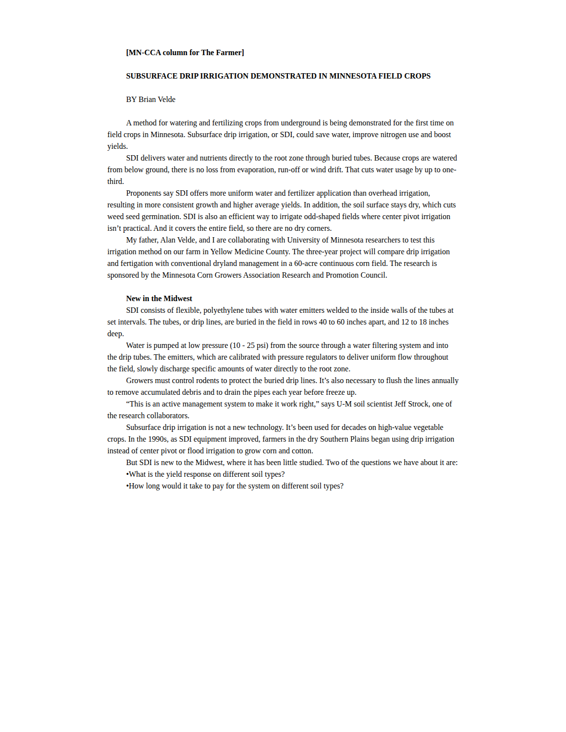[MN-CCA column for The Farmer]
Subsurface Drip Irrigation Demonstrated in Minnesota Field Crops
BY Brian Velde
A method for watering and fertilizing crops from underground is being demonstrated for the first time on field crops in Minnesota. Subsurface drip irrigation, or SDI, could save water, improve nitrogen use and boost yields.
SDI delivers water and nutrients directly to the root zone through buried tubes. Because crops are watered from below ground, there is no loss from evaporation, run-off or wind drift. That cuts water usage by up to one-third.
Proponents say SDI offers more uniform water and fertilizer application than overhead irrigation, resulting in more consistent growth and higher average yields. In addition, the soil surface stays dry, which cuts weed seed germination. SDI is also an efficient way to irrigate odd-shaped fields where center pivot irrigation isn’t practical. And it covers the entire field, so there are no dry corners.
My father, Alan Velde, and I are collaborating with University of Minnesota researchers to test this irrigation method on our farm in Yellow Medicine County. The three-year project will compare drip irrigation and fertigation with conventional dryland management in a 60-acre continuous corn field. The research is sponsored by the Minnesota Corn Growers Association Research and Promotion Council.
New in the Midwest
SDI consists of flexible, polyethylene tubes with water emitters welded to the inside walls of the tubes at set intervals. The tubes, or drip lines, are buried in the field in rows 40 to 60 inches apart, and 12 to 18 inches deep.
Water is pumped at low pressure (10 - 25 psi) from the source through a water filtering system and into the drip tubes. The emitters, which are calibrated with pressure regulators to deliver uniform flow throughout the field, slowly discharge specific amounts of water directly to the root zone.
Growers must control rodents to protect the buried drip lines. It’s also necessary to flush the lines annually to remove accumulated debris and to drain the pipes each year before freeze up.
“This is an active management system to make it work right,” says U-M soil scientist Jeff Strock, one of the research collaborators.
Subsurface drip irrigation is not a new technology. It’s been used for decades on high-value vegetable crops. In the 1990s, as SDI equipment improved, farmers in the dry Southern Plains began using drip irrigation instead of center pivot or flood irrigation to grow corn and cotton.
But SDI is new to the Midwest, where it has been little studied. Two of the questions we have about it are:
What is the yield response on different soil types?
How long would it take to pay for the system on different soil types?